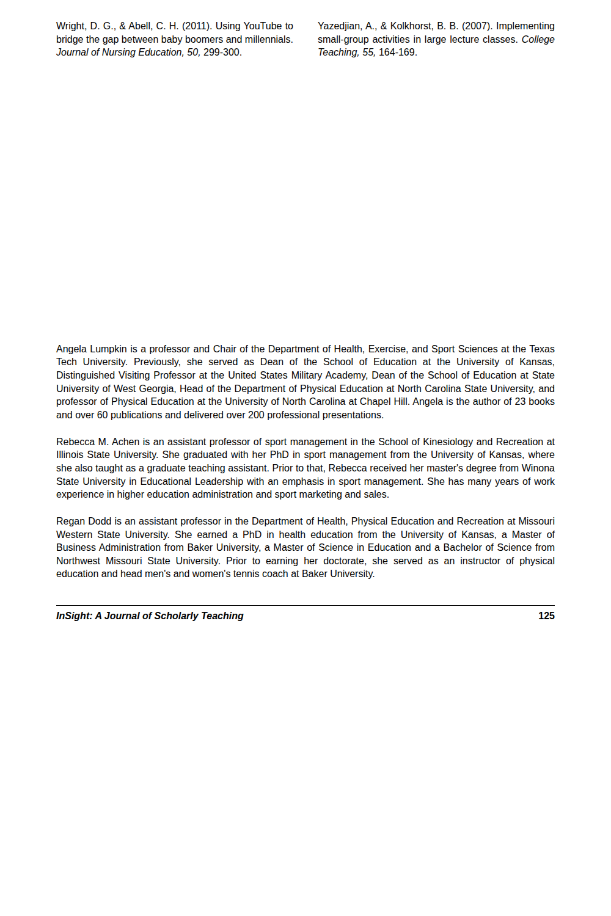Wright, D. G., & Abell, C. H. (2011). Using YouTube to bridge the gap between baby boomers and millennials. Journal of Nursing Education, 50, 299-300.
Yazedjian, A., & Kolkhorst, B. B. (2007). Implementing small-group activities in large lecture classes. College Teaching, 55, 164-169.
Angela Lumpkin is a professor and Chair of the Department of Health, Exercise, and Sport Sciences at the Texas Tech University. Previously, she served as Dean of the School of Education at the University of Kansas, Distinguished Visiting Professor at the United States Military Academy, Dean of the School of Education at State University of West Georgia, Head of the Department of Physical Education at North Carolina State University, and professor of Physical Education at the University of North Carolina at Chapel Hill. Angela is the author of 23 books and over 60 publications and delivered over 200 professional presentations.
Rebecca M. Achen is an assistant professor of sport management in the School of Kinesiology and Recreation at Illinois State University. She graduated with her PhD in sport management from the University of Kansas, where she also taught as a graduate teaching assistant. Prior to that, Rebecca received her master's degree from Winona State University in Educational Leadership with an emphasis in sport management. She has many years of work experience in higher education administration and sport marketing and sales.
Regan Dodd is an assistant professor in the Department of Health, Physical Education and Recreation at Missouri Western State University. She earned a PhD in health education from the University of Kansas, a Master of Business Administration from Baker University, a Master of Science in Education and a Bachelor of Science from Northwest Missouri State University. Prior to earning her doctorate, she served as an instructor of physical education and head men's and women's tennis coach at Baker University.
InSight: A Journal of Scholarly Teaching 125